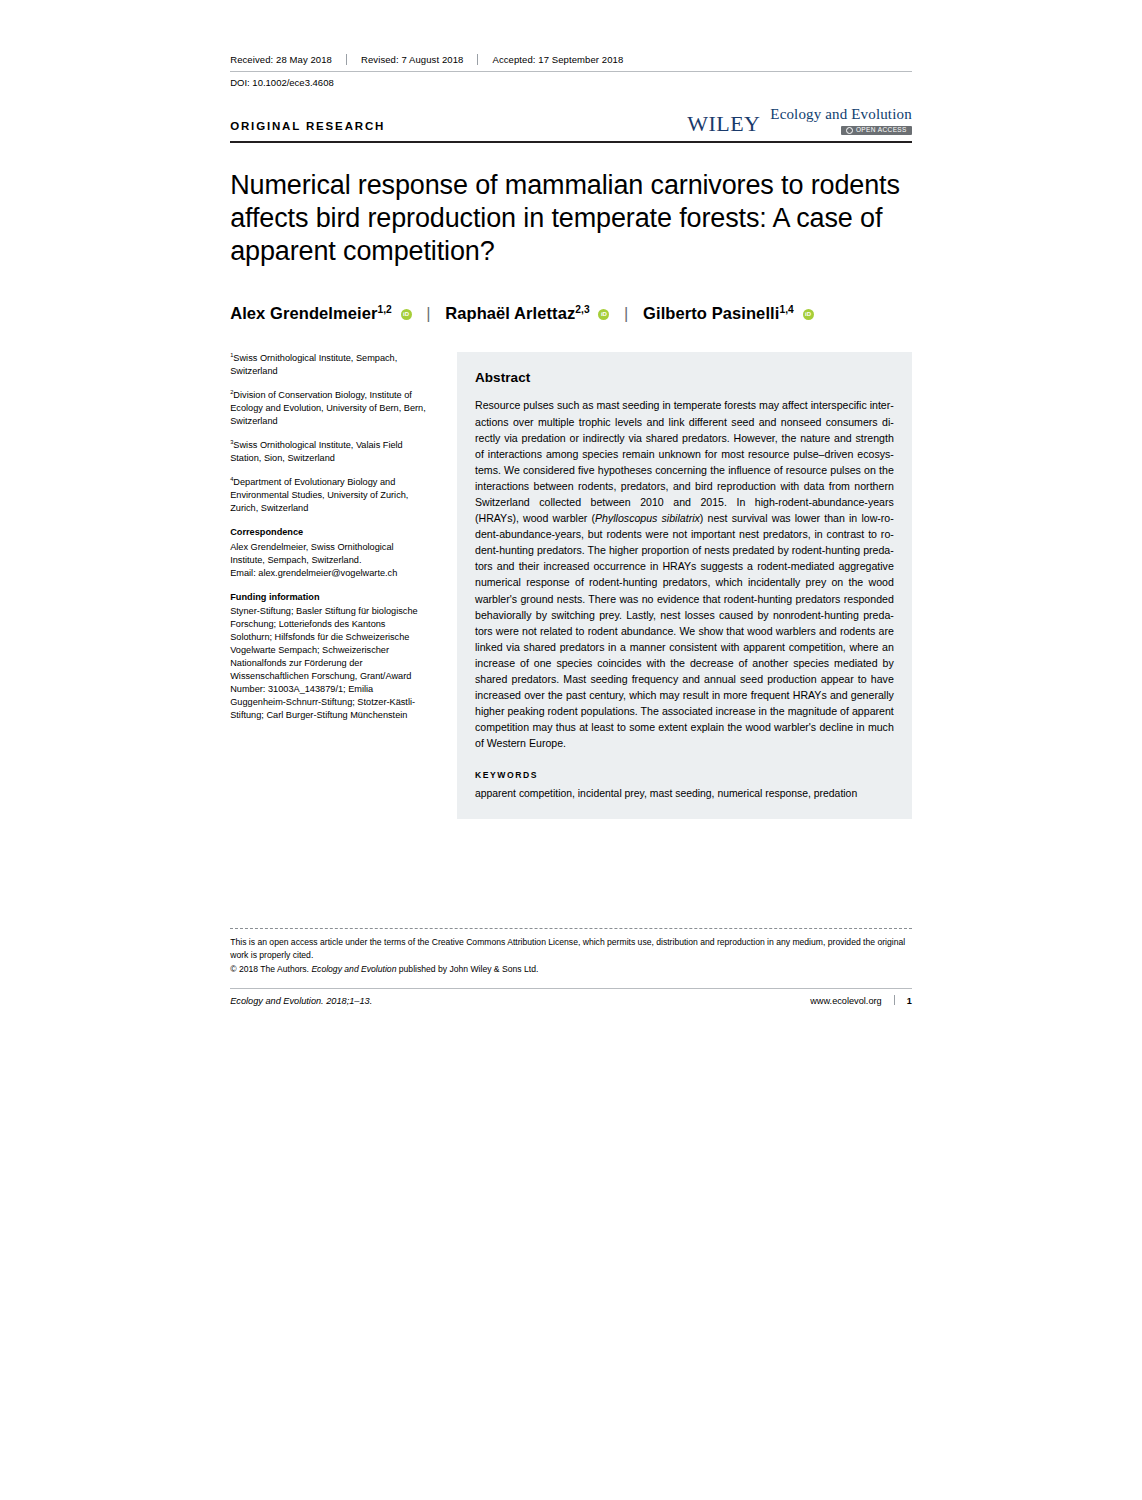Received: 28 May 2018 Revised: 7 August 2018 Accepted: 17 September 2018
DOI: 10.1002/ece3.4608
Original Research
WILEY
Ecology and Evolution Open Access
Numerical response of mammalian carnivores to rodents affects bird reproduction in temperate forests: A case of apparent competition?
Alex Grendelmeier1,2 | Raphaël Arlettaz2,3 | Gilberto Pasinelli1,4
1Swiss Ornithological Institute, Sempach, Switzerland
2Division of Conservation Biology, Institute of Ecology and Evolution, University of Bern, Bern, Switzerland
3Swiss Ornithological Institute, Valais Field Station, Sion, Switzerland
4Department of Evolutionary Biology and Environmental Studies, University of Zurich, Zurich, Switzerland
Correspondence
Alex Grendelmeier, Swiss Ornithological Institute, Sempach, Switzerland.
Email: alex.grendelmeier@vogelwarte.ch
Funding information
Styner-Stiftung; Basler Stiftung für biologische Forschung; Lotteriefonds des Kantons Solothurn; Hilfsfonds für die Schweizerische Vogelwarte Sempach; Schweizerischer Nationalfonds zur Förderung der Wissenschaftlichen Forschung, Grant/Award Number: 31003A_143879/1; Emilia Guggenheim-Schnurr-Stiftung; Stotzer-Kästli-Stiftung; Carl Burger-Stiftung Münchenstein
Abstract
Resource pulses such as mast seeding in temperate forests may affect interspecific interactions over multiple trophic levels and link different seed and nonseed consumers directly via predation or indirectly via shared predators. However, the nature and strength of interactions among species remain unknown for most resource pulse–driven ecosystems. We considered five hypotheses concerning the influence of resource pulses on the interactions between rodents, predators, and bird reproduction with data from northern Switzerland collected between 2010 and 2015. In high-rodent-abundance-years (HRAYs), wood warbler (Phylloscopus sibilatrix) nest survival was lower than in low-rodent-abundance-years, but rodents were not important nest predators, in contrast to rodent-hunting predators. The higher proportion of nests predated by rodent-hunting predators and their increased occurrence in HRAYs suggests a rodent-mediated aggregative numerical response of rodent-hunting predators, which incidentally prey on the wood warbler's ground nests. There was no evidence that rodent-hunting predators responded behaviorally by switching prey. Lastly, nest losses caused by nonrodent-hunting predators were not related to rodent abundance. We show that wood warblers and rodents are linked via shared predators in a manner consistent with apparent competition, where an increase of one species coincides with the decrease of another species mediated by shared predators. Mast seeding frequency and annual seed production appear to have increased over the past century, which may result in more frequent HRAYs and generally higher peaking rodent populations. The associated increase in the magnitude of apparent competition may thus at least to some extent explain the wood warbler's decline in much of Western Europe.
Keywords
apparent competition, incidental prey, mast seeding, numerical response, predation
This is an open access article under the terms of the Creative Commons Attribution License, which permits use, distribution and reproduction in any medium, provided the original work is properly cited.
© 2018 The Authors. Ecology and Evolution published by John Wiley & Sons Ltd.
Ecology and Evolution. 2018;1–13.
www.ecolevol.org 1